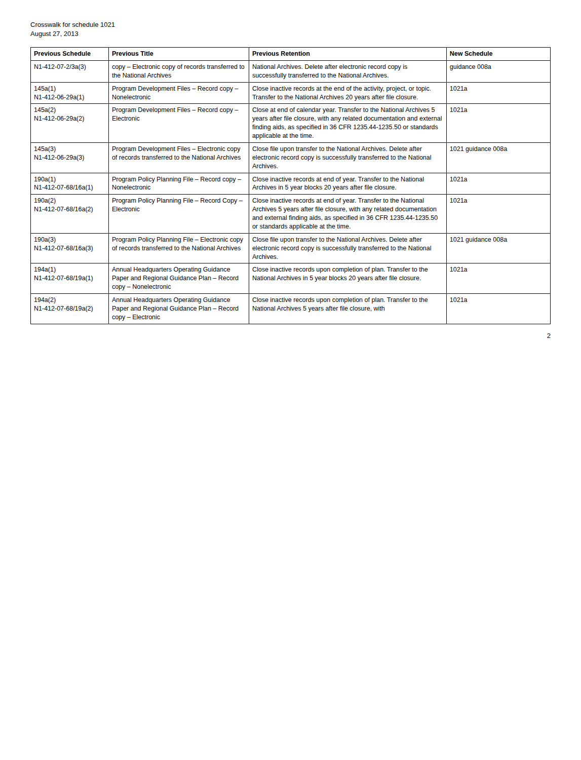Crosswalk for schedule 1021
August 27, 2013
| Previous Schedule | Previous Title | Previous Retention | New Schedule |
| --- | --- | --- | --- |
| N1-412-07-2/3a(3) | copy – Electronic copy of records transferred to the National Archives | National Archives. Delete after electronic record copy is successfully transferred to the National Archives. | guidance 008a |
| 145a(1) N1-412-06-29a(1) | Program Development Files – Record copy – Nonelectronic | Close inactive records at the end of the activity, project, or topic. Transfer to the National Archives 20 years after file closure. | 1021a |
| 145a(2) N1-412-06-29a(2) | Program Development Files – Record copy – Electronic | Close at end of calendar year. Transfer to the National Archives 5 years after file closure, with any related documentation and external finding aids, as specified in 36 CFR 1235.44-1235.50 or standards applicable at the time. | 1021a |
| 145a(3) N1-412-06-29a(3) | Program Development Files – Electronic copy of records transferred to the National Archives | Close file upon transfer to the National Archives. Delete after electronic record copy is successfully transferred to the National Archives. | 1021 guidance 008a |
| 190a(1) N1-412-07-68/16a(1) | Program Policy Planning File – Record copy – Nonelectronic | Close inactive records at end of year. Transfer to the National Archives in 5 year blocks 20 years after file closure. | 1021a |
| 190a(2) N1-412-07-68/16a(2) | Program Policy Planning File – Record Copy – Electronic | Close inactive records at end of year. Transfer to the National Archives 5 years after file closure, with any related documentation and external finding aids, as specified in 36 CFR 1235.44-1235.50 or standards applicable at the time. | 1021a |
| 190a(3) N1-412-07-68/16a(3) | Program Policy Planning File – Electronic copy of records transferred to the National Archives | Close file upon transfer to the National Archives. Delete after electronic record copy is successfully transferred to the National Archives. | 1021 guidance 008a |
| 194a(1) N1-412-07-68/19a(1) | Annual Headquarters Operating Guidance Paper and Regional Guidance Plan – Record copy – Nonelectronic | Close inactive records upon completion of plan. Transfer to the National Archives in 5 year blocks 20 years after file closure. | 1021a |
| 194a(2) N1-412-07-68/19a(2) | Annual Headquarters Operating Guidance Paper and Regional Guidance Plan – Record copy – Electronic | Close inactive records upon completion of plan. Transfer to the National Archives 5 years after file closure, with | 1021a |
2